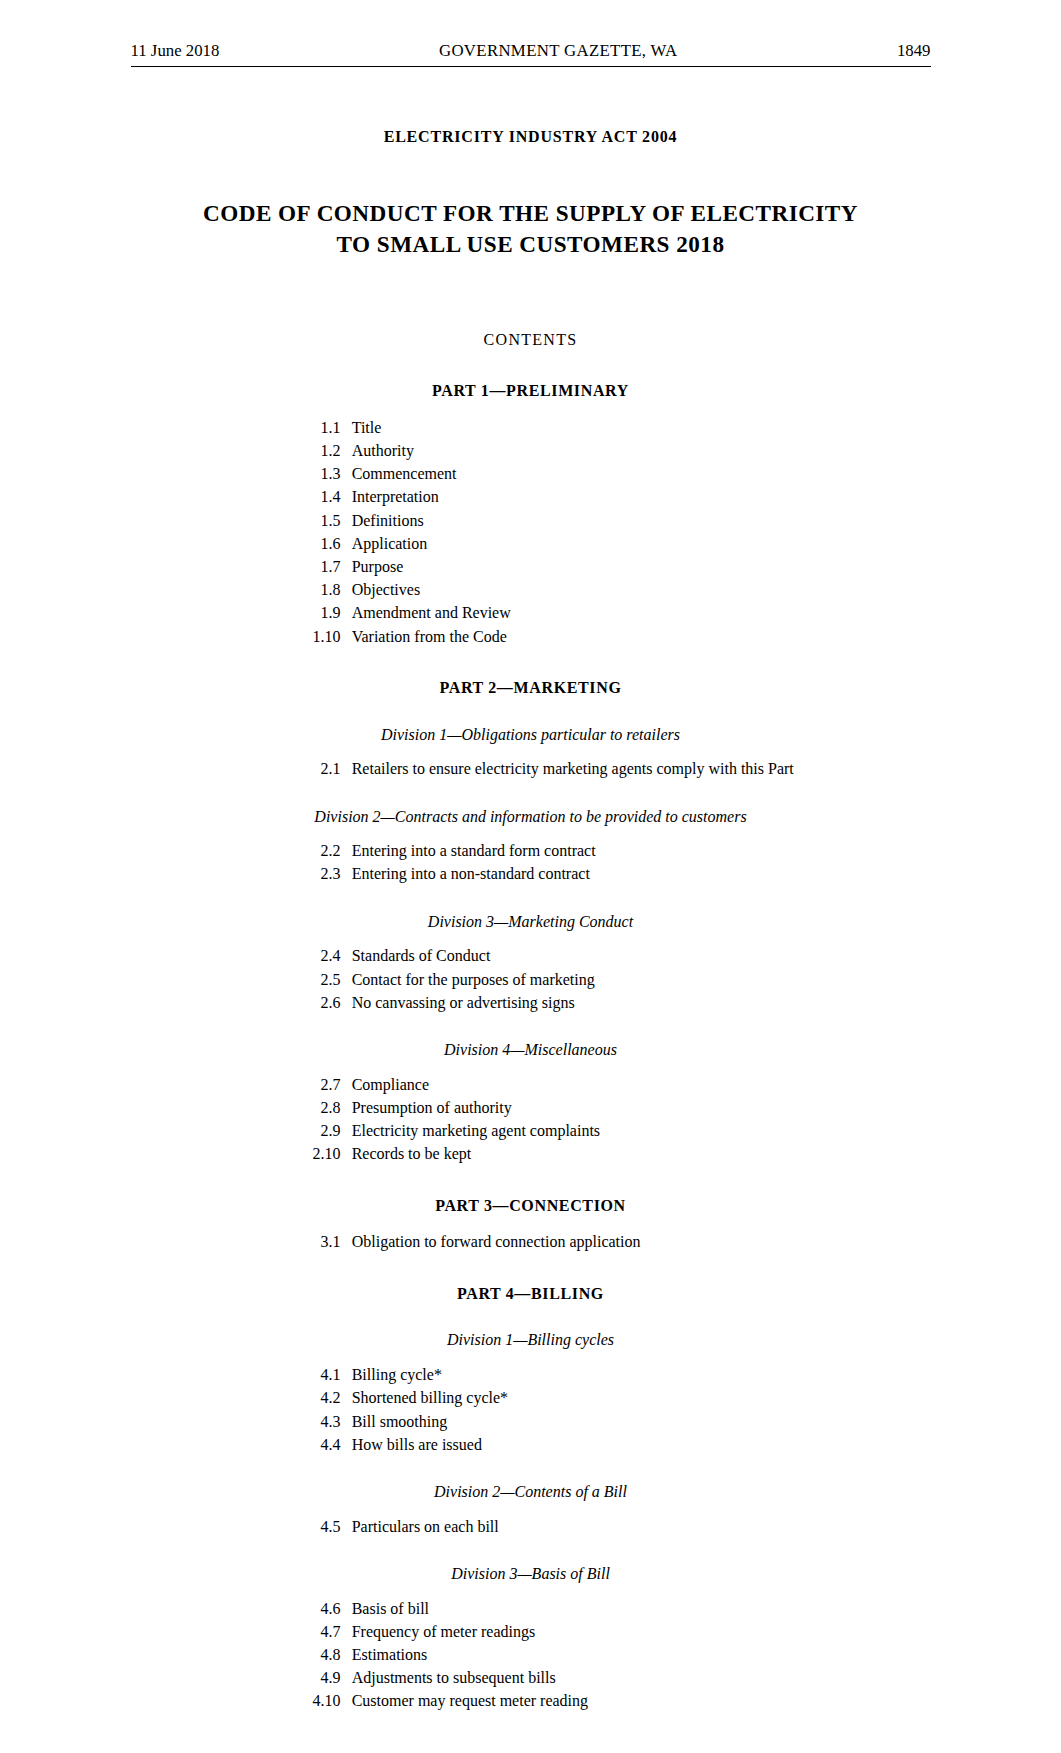11 June 2018 GOVERNMENT GAZETTE, WA 1849
ELECTRICITY INDUSTRY ACT 2004
CODE OF CONDUCT FOR THE SUPPLY OF ELECTRICITY
TO SMALL USE CUSTOMERS 2018
CONTENTS
PART 1—PRELIMINARY
1.1 Title
1.2 Authority
1.3 Commencement
1.4 Interpretation
1.5 Definitions
1.6 Application
1.7 Purpose
1.8 Objectives
1.9 Amendment and Review
1.10 Variation from the Code
PART 2—MARKETING
Division 1—Obligations particular to retailers
2.1 Retailers to ensure electricity marketing agents comply with this Part
Division 2—Contracts and information to be provided to customers
2.2 Entering into a standard form contract
2.3 Entering into a non-standard contract
Division 3—Marketing Conduct
2.4 Standards of Conduct
2.5 Contact for the purposes of marketing
2.6 No canvassing or advertising signs
Division 4—Miscellaneous
2.7 Compliance
2.8 Presumption of authority
2.9 Electricity marketing agent complaints
2.10 Records to be kept
PART 3—CONNECTION
3.1 Obligation to forward connection application
PART 4—BILLING
Division 1—Billing cycles
4.1 Billing cycle*
4.2 Shortened billing cycle*
4.3 Bill smoothing
4.4 How bills are issued
Division 2—Contents of a Bill
4.5 Particulars on each bill
Division 3—Basis of Bill
4.6 Basis of bill
4.7 Frequency of meter readings
4.8 Estimations
4.9 Adjustments to subsequent bills
4.10 Customer may request meter reading